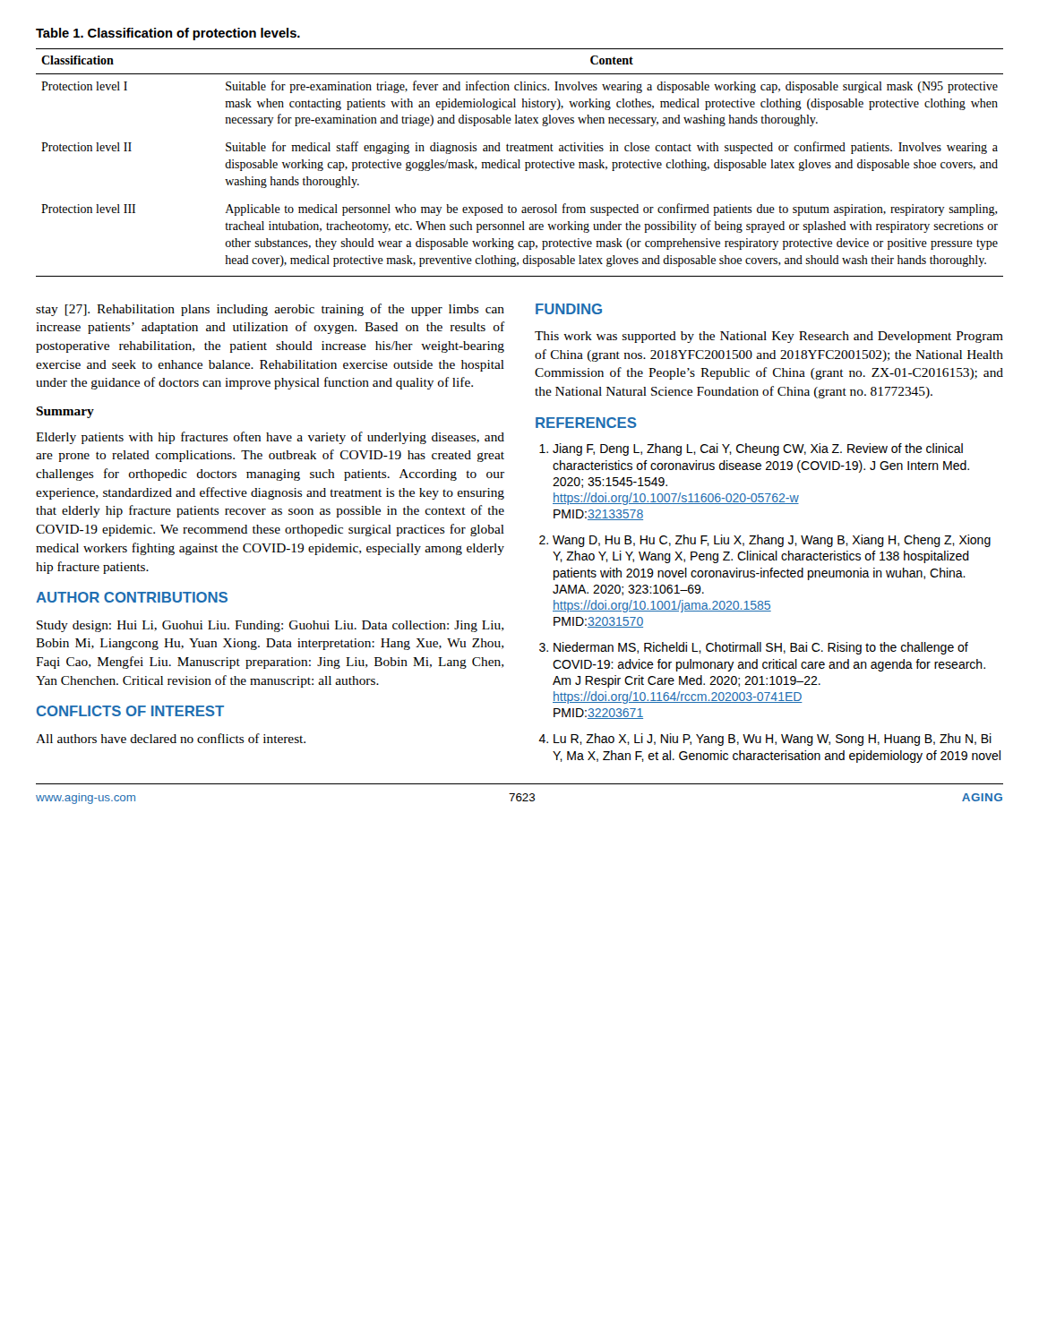Table 1. Classification of protection levels.
| Classification | Content |
| --- | --- |
| Protection level I | Suitable for pre-examination triage, fever and infection clinics. Involves wearing a disposable working cap, disposable surgical mask (N95 protective mask when contacting patients with an epidemiological history), working clothes, medical protective clothing (disposable protective clothing when necessary for pre-examination and triage) and disposable latex gloves when necessary, and washing hands thoroughly. |
| Protection level II | Suitable for medical staff engaging in diagnosis and treatment activities in close contact with suspected or confirmed patients. Involves wearing a disposable working cap, protective goggles/mask, medical protective mask, protective clothing, disposable latex gloves and disposable shoe covers, and washing hands thoroughly. |
| Protection level III | Applicable to medical personnel who may be exposed to aerosol from suspected or confirmed patients due to sputum aspiration, respiratory sampling, tracheal intubation, tracheotomy, etc. When such personnel are working under the possibility of being sprayed or splashed with respiratory secretions or other substances, they should wear a disposable working cap, protective mask (or comprehensive respiratory protective device or positive pressure type head cover), medical protective mask, preventive clothing, disposable latex gloves and disposable shoe covers, and should wash their hands thoroughly. |
stay [27]. Rehabilitation plans including aerobic training of the upper limbs can increase patients’ adaptation and utilization of oxygen. Based on the results of postoperative rehabilitation, the patient should increase his/her weight-bearing exercise and seek to enhance balance. Rehabilitation exercise outside the hospital under the guidance of doctors can improve physical function and quality of life.
Summary
Elderly patients with hip fractures often have a variety of underlying diseases, and are prone to related complications. The outbreak of COVID-19 has created great challenges for orthopedic doctors managing such patients. According to our experience, standardized and effective diagnosis and treatment is the key to ensuring that elderly hip fracture patients recover as soon as possible in the context of the COVID-19 epidemic. We recommend these orthopedic surgical practices for global medical workers fighting against the COVID-19 epidemic, especially among elderly hip fracture patients.
AUTHOR CONTRIBUTIONS
Study design: Hui Li, Guohui Liu. Funding: Guohui Liu. Data collection: Jing Liu, Bobin Mi, Liangcong Hu, Yuan Xiong. Data interpretation: Hang Xue, Wu Zhou, Faqi Cao, Mengfei Liu. Manuscript preparation: Jing Liu, Bobin Mi, Lang Chen, Yan Chenchen. Critical revision of the manuscript: all authors.
CONFLICTS OF INTEREST
All authors have declared no conflicts of interest.
FUNDING
This work was supported by the National Key Research and Development Program of China (grant nos. 2018YFC2001500 and 2018YFC2001502); the National Health Commission of the People’s Republic of China (grant no. ZX-01-C2016153); and the National Natural Science Foundation of China (grant no. 81772345).
REFERENCES
Jiang F, Deng L, Zhang L, Cai Y, Cheung CW, Xia Z. Review of the clinical characteristics of coronavirus disease 2019 (COVID-19). J Gen Intern Med. 2020; 35:1545-1549.
https://doi.org/10.1007/s11606-020-05762-w
PMID:32133578
Wang D, Hu B, Hu C, Zhu F, Liu X, Zhang J, Wang B, Xiang H, Cheng Z, Xiong Y, Zhao Y, Li Y, Wang X, Peng Z. Clinical characteristics of 138 hospitalized patients with 2019 novel coronavirus-infected pneumonia in wuhan, China. JAMA. 2020; 323:1061–69.
https://doi.org/10.1001/jama.2020.1585
PMID:32031570
Niederman MS, Richeldi L, Chotirmall SH, Bai C. Rising to the challenge of COVID-19: advice for pulmonary and critical care and an agenda for research. Am J Respir Crit Care Med. 2020; 201:1019–22.
https://doi.org/10.1164/rccm.202003-0741ED
PMID:32203671
Lu R, Zhao X, Li J, Niu P, Yang B, Wu H, Wang W, Song H, Huang B, Zhu N, Bi Y, Ma X, Zhan F, et al. Genomic characterisation and epidemiology of 2019 novel
www.aging-us.com 7623 AGING